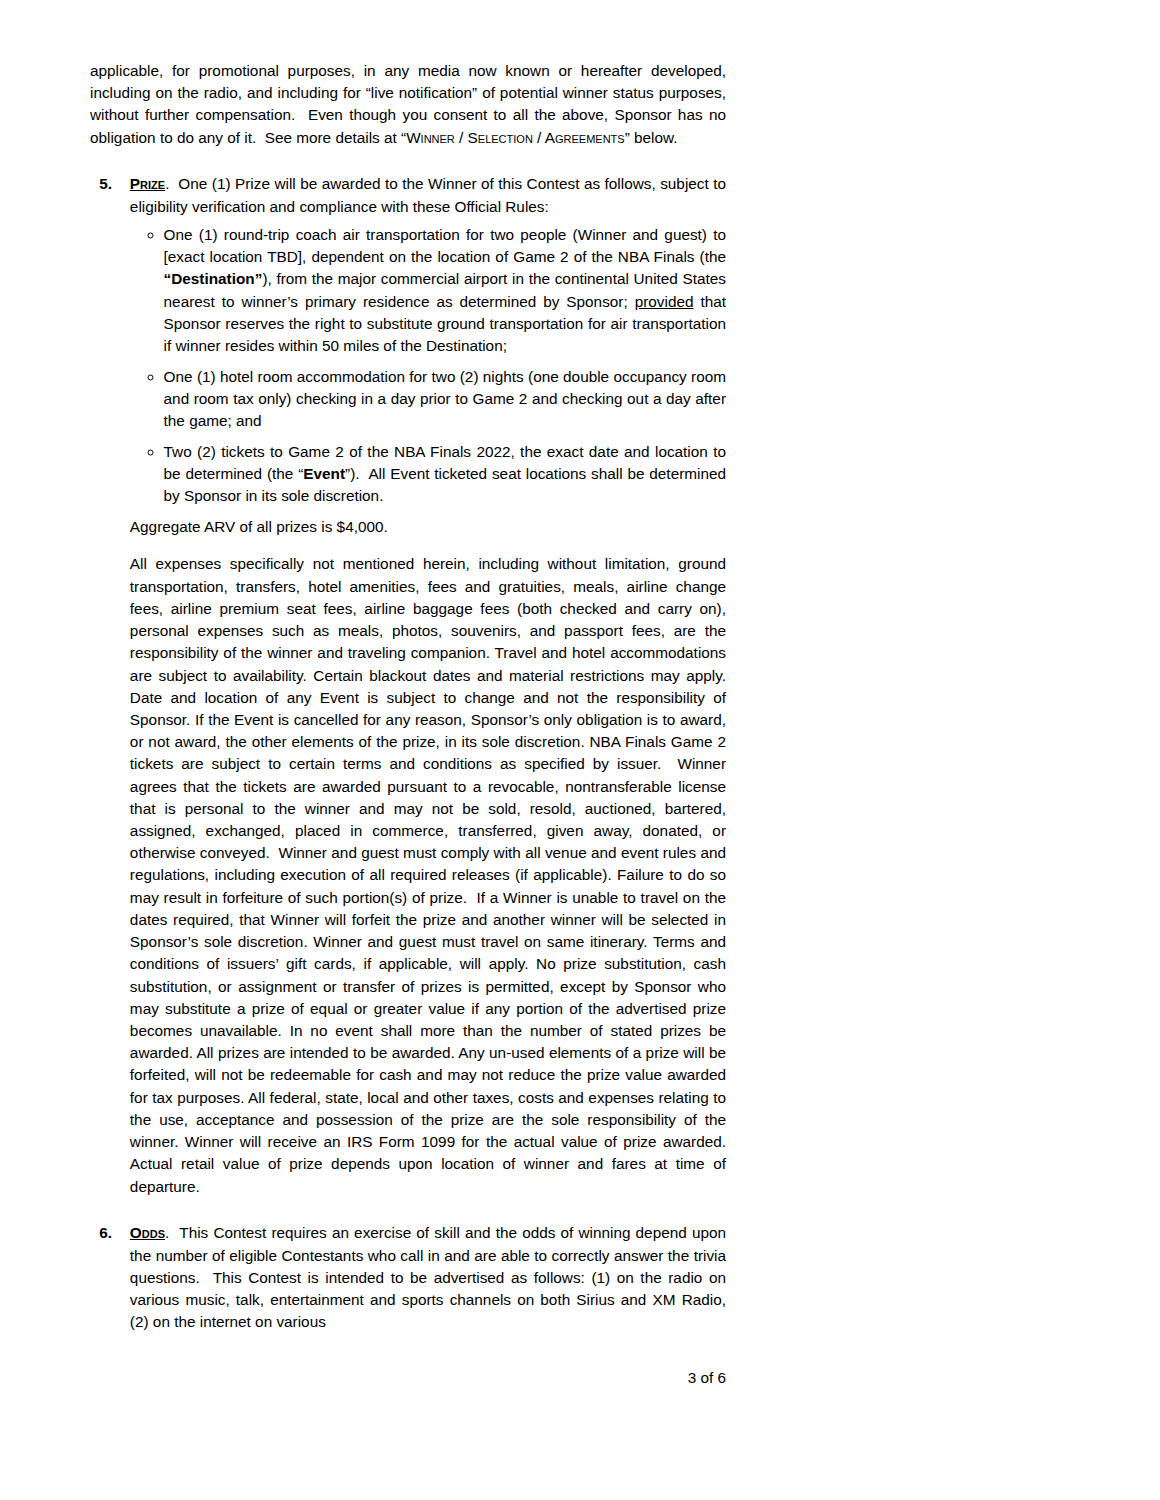applicable, for promotional purposes, in any media now known or hereafter developed, including on the radio, and including for “live notification” of potential winner status purposes, without further compensation. Even though you consent to all the above, Sponsor has no obligation to do any of it. See more details at “Winner / Selection / Agreements” below.
Prize. One (1) Prize will be awarded to the Winner of this Contest as follows, subject to eligibility verification and compliance with these Official Rules:
One (1) round-trip coach air transportation for two people (Winner and guest) to [exact location TBD], dependent on the location of Game 2 of the NBA Finals (the “Destination”), from the major commercial airport in the continental United States nearest to winner’s primary residence as determined by Sponsor; provided that Sponsor reserves the right to substitute ground transportation for air transportation if winner resides within 50 miles of the Destination;
One (1) hotel room accommodation for two (2) nights (one double occupancy room and room tax only) checking in a day prior to Game 2 and checking out a day after the game; and
Two (2) tickets to Game 2 of the NBA Finals 2022, the exact date and location to be determined (the “Event”). All Event ticketed seat locations shall be determined by Sponsor in its sole discretion.
Aggregate ARV of all prizes is $4,000.
All expenses specifically not mentioned herein, including without limitation, ground transportation, transfers, hotel amenities, fees and gratuities, meals, airline change fees, airline premium seat fees, airline baggage fees (both checked and carry on), personal expenses such as meals, photos, souvenirs, and passport fees, are the responsibility of the winner and traveling companion. Travel and hotel accommodations are subject to availability. Certain blackout dates and material restrictions may apply. Date and location of any Event is subject to change and not the responsibility of Sponsor. If the Event is cancelled for any reason, Sponsor’s only obligation is to award, or not award, the other elements of the prize, in its sole discretion. NBA Finals Game 2 tickets are subject to certain terms and conditions as specified by issuer. Winner agrees that the tickets are awarded pursuant to a revocable, nontransferable license that is personal to the winner and may not be sold, resold, auctioned, bartered, assigned, exchanged, placed in commerce, transferred, given away, donated, or otherwise conveyed. Winner and guest must comply with all venue and event rules and regulations, including execution of all required releases (if applicable). Failure to do so may result in forfeiture of such portion(s) of prize. If a Winner is unable to travel on the dates required, that Winner will forfeit the prize and another winner will be selected in Sponsor’s sole discretion. Winner and guest must travel on same itinerary. Terms and conditions of issuers’ gift cards, if applicable, will apply. No prize substitution, cash substitution, or assignment or transfer of prizes is permitted, except by Sponsor who may substitute a prize of equal or greater value if any portion of the advertised prize becomes unavailable. In no event shall more than the number of stated prizes be awarded. All prizes are intended to be awarded. Any un-used elements of a prize will be forfeited, will not be redeemable for cash and may not reduce the prize value awarded for tax purposes. All federal, state, local and other taxes, costs and expenses relating to the use, acceptance and possession of the prize are the sole responsibility of the winner. Winner will receive an IRS Form 1099 for the actual value of prize awarded. Actual retail value of prize depends upon location of winner and fares at time of departure.
Odds. This Contest requires an exercise of skill and the odds of winning depend upon the number of eligible Contestants who call in and are able to correctly answer the trivia questions. This Contest is intended to be advertised as follows: (1) on the radio on various music, talk, entertainment and sports channels on both Sirius and XM Radio, (2) on the internet on various
3 of 6